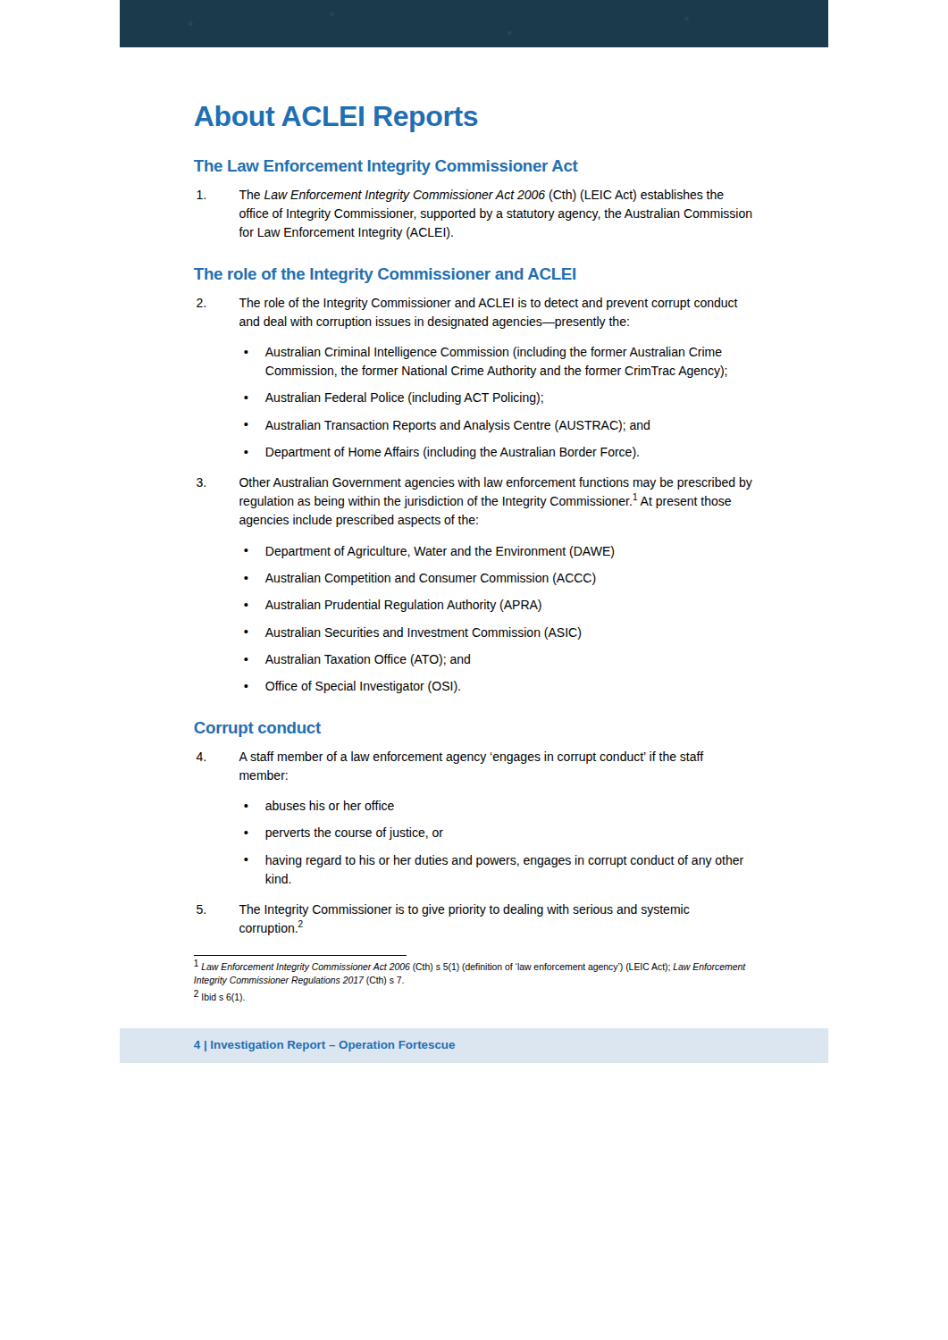About ACLEI Reports
The Law Enforcement Integrity Commissioner Act
1.
The Law Enforcement Integrity Commissioner Act 2006 (Cth) (LEIC Act) establishes the office of Integrity Commissioner, supported by a statutory agency, the Australian Commission for Law Enforcement Integrity (ACLEI).
The role of the Integrity Commissioner and ACLEI
2.
The role of the Integrity Commissioner and ACLEI is to detect and prevent corrupt conduct and deal with corruption issues in designated agencies—presently the:
Australian Criminal Intelligence Commission (including the former Australian Crime Commission, the former National Crime Authority and the former CrimTrac Agency);
Australian Federal Police (including ACT Policing);
Australian Transaction Reports and Analysis Centre (AUSTRAC); and
Department of Home Affairs (including the Australian Border Force).
3.
Other Australian Government agencies with law enforcement functions may be prescribed by regulation as being within the jurisdiction of the Integrity Commissioner.1 At present those agencies include prescribed aspects of the:
Department of Agriculture, Water and the Environment (DAWE)
Australian Competition and Consumer Commission (ACCC)
Australian Prudential Regulation Authority (APRA)
Australian Securities and Investment Commission (ASIC)
Australian Taxation Office (ATO); and
Office of Special Investigator (OSI).
Corrupt conduct
4.
A staff member of a law enforcement agency ‘engages in corrupt conduct’ if the staff member:
abuses his or her office
perverts the course of justice, or
having regard to his or her duties and powers, engages in corrupt conduct of any other kind.
5.
The Integrity Commissioner is to give priority to dealing with serious and systemic corruption.2
1 Law Enforcement Integrity Commissioner Act 2006 (Cth) s 5(1) (definition of ‘law enforcement agency’) (LEIC Act); Law Enforcement Integrity Commissioner Regulations 2017 (Cth) s 7.
2 Ibid s 6(1).
4 | Investigation Report – Operation Fortescue